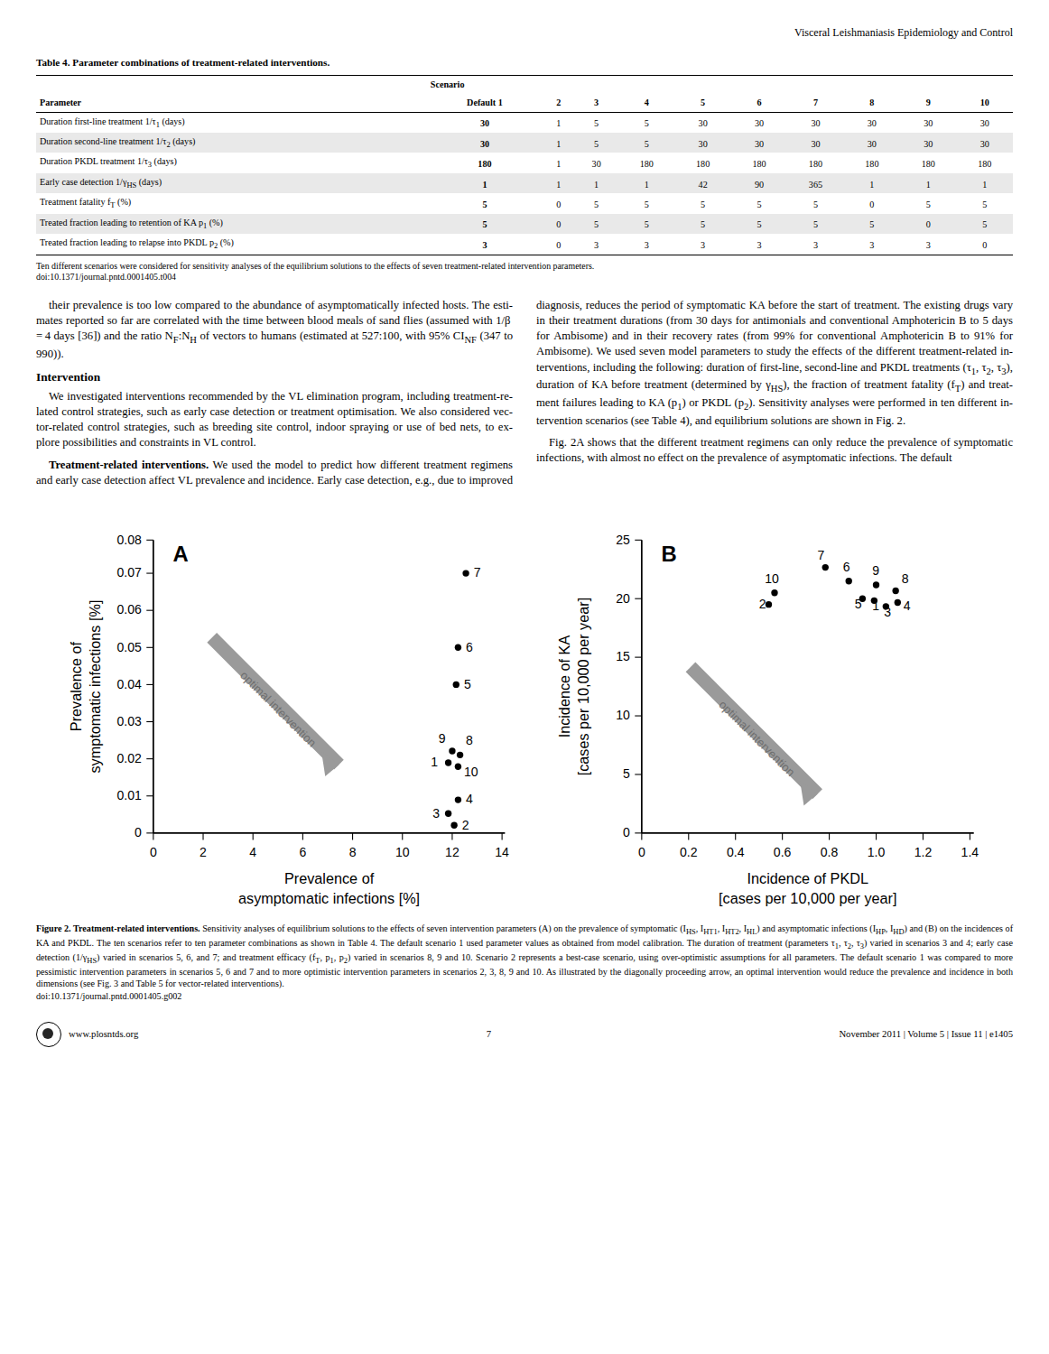Visceral Leishmaniasis Epidemiology and Control
Table 4. Parameter combinations of treatment-related interventions.
| | Scenario |
| --- | --- |
| Parameter | Default 1 | 2 | 3 | 4 | 5 | 6 | 7 | 8 | 9 | 10 |
| Duration first-line treatment 1/τ 1 (days) | 30 | 1 | 5 | 5 | 30 | 30 | 30 | 30 | 30 | 30 |
| Duration second-line treatment 1/τ 2 (days) | 30 | 1 | 5 | 5 | 30 | 30 | 30 | 30 | 30 | 30 |
| Duration PKDL treatment 1/τ 3 (days) | 180 | 1 | 30 | 180 | 180 | 180 | 180 | 180 | 180 | 180 |
| Early case detection 1/γ HS (days) | 1 | 1 | 1 | 1 | 42 | 90 | 365 | 1 | 1 | 1 |
| Treatment fatality f T (%) | 5 | 0 | 5 | 5 | 5 | 5 | 5 | 0 | 5 | 5 |
| Treated fraction leading to retention of KA p 1 (%) | 5 | 0 | 5 | 5 | 5 | 5 | 5 | 5 | 0 | 5 |
| Treated fraction leading to relapse into PKDL p 2 (%) | 3 | 0 | 3 | 3 | 3 | 3 | 3 | 3 | 3 | 0 |
Ten different scenarios were considered for sensitivity analyses of the equilibrium solutions to the effects of seven treatment-related intervention parameters.
doi:10.1371/journal.pntd.0001405.t004
their prevalence is too low compared to the abundance of asymptomatically infected hosts. The estimates reported so far are correlated with the time between blood meals of sand flies (assumed with 1/β = 4 days [36]) and the ratio NF:NH of vectors to humans (estimated at 527:100, with 95% CINF (347 to 990)).
Intervention
We investigated interventions recommended by the VL elimination program, including treatment-related control strategies, such as early case detection or treatment optimisation. We also considered vector-related control strategies, such as breeding site control, indoor spraying or use of bed nets, to explore possibilities and constraints in VL control.
Treatment-related interventions. We used the model to predict how different treatment regimens and early case detection affect VL prevalence and incidence. Early case detection, e.g., due to improved diagnosis, reduces the period of symptomatic KA before the start of treatment. The existing drugs vary in their treatment durations (from 30 days for antimonials and conventional Amphotericin B to 5 days for Ambisome) and in their recovery rates (from 99% for conventional Amphotericin B to 91% for Ambisome). We used seven model parameters to study the effects of the different treatment-related interventions, including the following: duration of first-line, second-line and PKDL treatments (τ1, τ2, τ3), duration of KA before treatment (determined by γHS), the fraction of treatment fatality (fT) and treatment failures leading to KA (p1) or PKDL (p2). Sensitivity analyses were performed in ten different intervention scenarios (see Table 4), and equilibrium solutions are shown in Fig. 2.
Fig. 2A shows that the different treatment regimens can only reduce the prevalence of symptomatic infections, with almost no effect on the prevalence of asymptomatic infections. The default
0 0.01 0.02 0.03 0.04 0.05 0.06 0.07 0.08 0 2 4 6 8 10 12 14 A optimal intervention 7 6 5 9 8 1 10 4 3 2 Prevalence of symptomatic infections [%] Prevalence of asymptomatic infections [%] 0 5 10 15 20 25 0 0.2 0.4 0.6 0.8 1.0 1.2 1.4 B optimal intervention 7 6 10 2 9 8 5 1 3 4 Incidence of KA [cases per 10,000 per year] Incidence of PKDL [cases per 10,000 per year]
Figure 2. Treatment-related interventions. Sensitivity analyses of equilibrium solutions to the effects of seven intervention parameters (A) on the prevalence of symptomatic (IHS, IHT1, IHT2, IHL) and asymptomatic infections (IHP, IHD) and (B) on the incidences of KA and PKDL. The ten scenarios refer to ten parameter combinations as shown in Table 4. The default scenario 1 used parameter values as obtained from model calibration. The duration of treatment (parameters τ1, τ2, τ3) varied in scenarios 3 and 4; early case detection (1/γHS) varied in scenarios 5, 6, and 7; and treatment efficacy (fT, p1, p2) varied in scenarios 8, 9 and 10. Scenario 2 represents a best-case scenario, using over-optimistic assumptions for all parameters. The default scenario 1 was compared to more pessimistic intervention parameters in scenarios 5, 6 and 7 and to more optimistic intervention parameters in scenarios 2, 3, 8, 9 and 10. As illustrated by the diagonally proceeding arrow, an optimal intervention would reduce the prevalence and incidence in both dimensions (see Fig. 3 and Table 5 for vector-related interventions).
doi:10.1371/journal.pntd.0001405.g002
www.plosntds.org
7
November 2011 | Volume 5 | Issue 11 | e1405